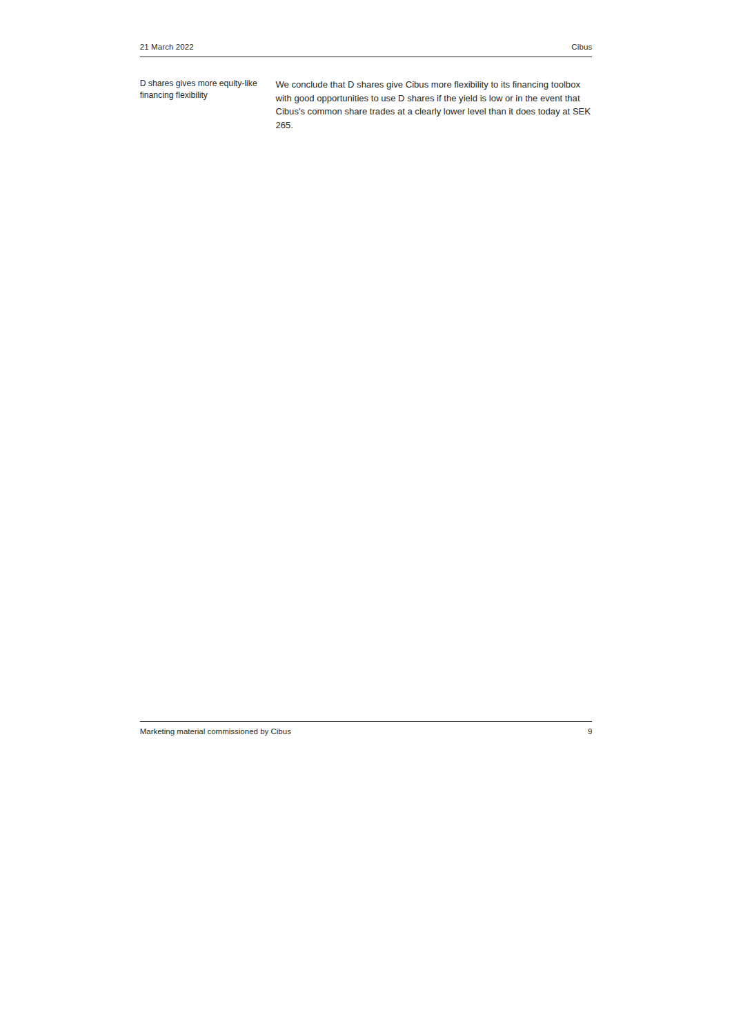21 March 2022
Cibus
D shares gives more equity-like financing flexibility
We conclude that D shares give Cibus more flexibility to its financing toolbox with good opportunities to use D shares if the yield is low or in the event that Cibus's common share trades at a clearly lower level than it does today at SEK 265.
Marketing material commissioned by Cibus
9